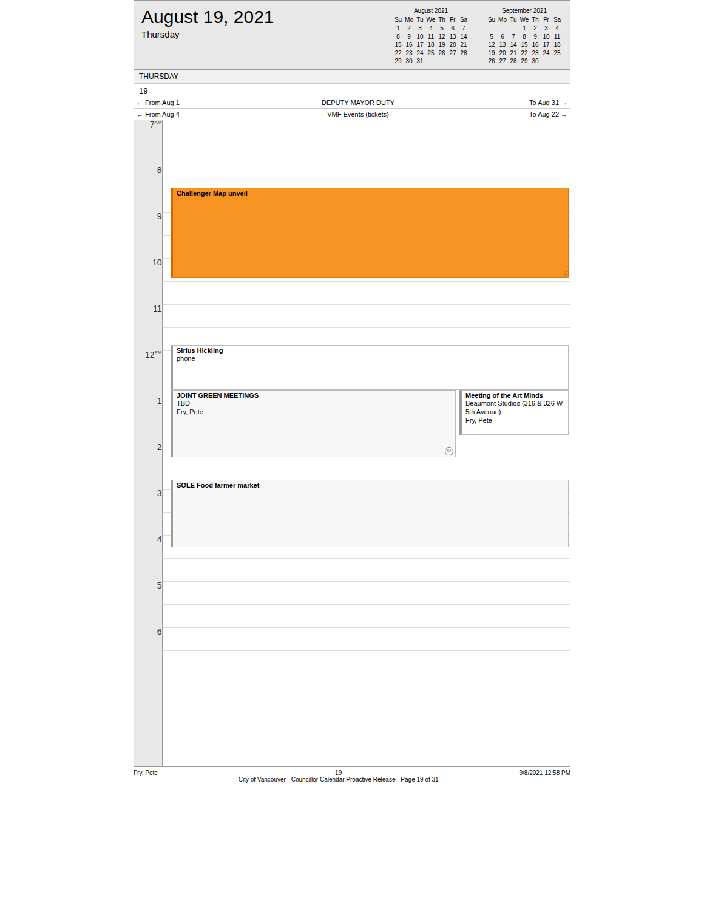August 19, 2021
Thursday
August 2021
| Su | Mo | Tu | We | Th | Fr | Sa |
| --- | --- | --- | --- | --- | --- | --- |
| 1 | 2 | 3 | 4 | 5 | 6 | 7 |
| 8 | 9 | 10 | 11 | 12 | 13 | 14 |
| 15 | 16 | 17 | 18 | 19 | 20 | 21 |
| 22 | 23 | 24 | 25 | 26 | 27 | 28 |
| 29 | 30 | 31 | | | | |
September 2021
| Su | Mo | Tu | We | Th | Fr | Sa |
| --- | --- | --- | --- | --- | --- | --- |
| | | | 1 | 2 | 3 | 4 |
| 5 | 6 | 7 | 8 | 9 | 10 | 11 |
| 12 | 13 | 14 | 15 | 16 | 17 | 18 |
| 19 | 20 | 21 | 22 | 23 | 24 | 25 |
| 26 | 27 | 28 | 29 | 30 | | |
THURSDAY
19
From Aug 1
DEPUTY MAYOR DUTY
To Aug 31
From Aug 4
VMF Events (tickets)
To Aug 22
| 7 AM | |
| 8 | |
| 9 | |
| 10 | |
| 11 | |
| 12 PM | |
| 1 | |
| 2 | |
| 3 | |
| 4 | |
| 5 | |
| 6 | |
Challenger Map unveil
Sirius Hickling
phone
JOINT GREEN MEETINGS
TBD
Fry, Pete
↻
Meeting of the Art Minds
Beaumont Studios (316 & 326 W 5th Avenue)
Fry, Pete
SOLE Food farmer market
Fry, Pete
19 City of Vancouver - Councillor Calendar Proactive Release - Page 19 of 31
9/8/2021 12:58 PM